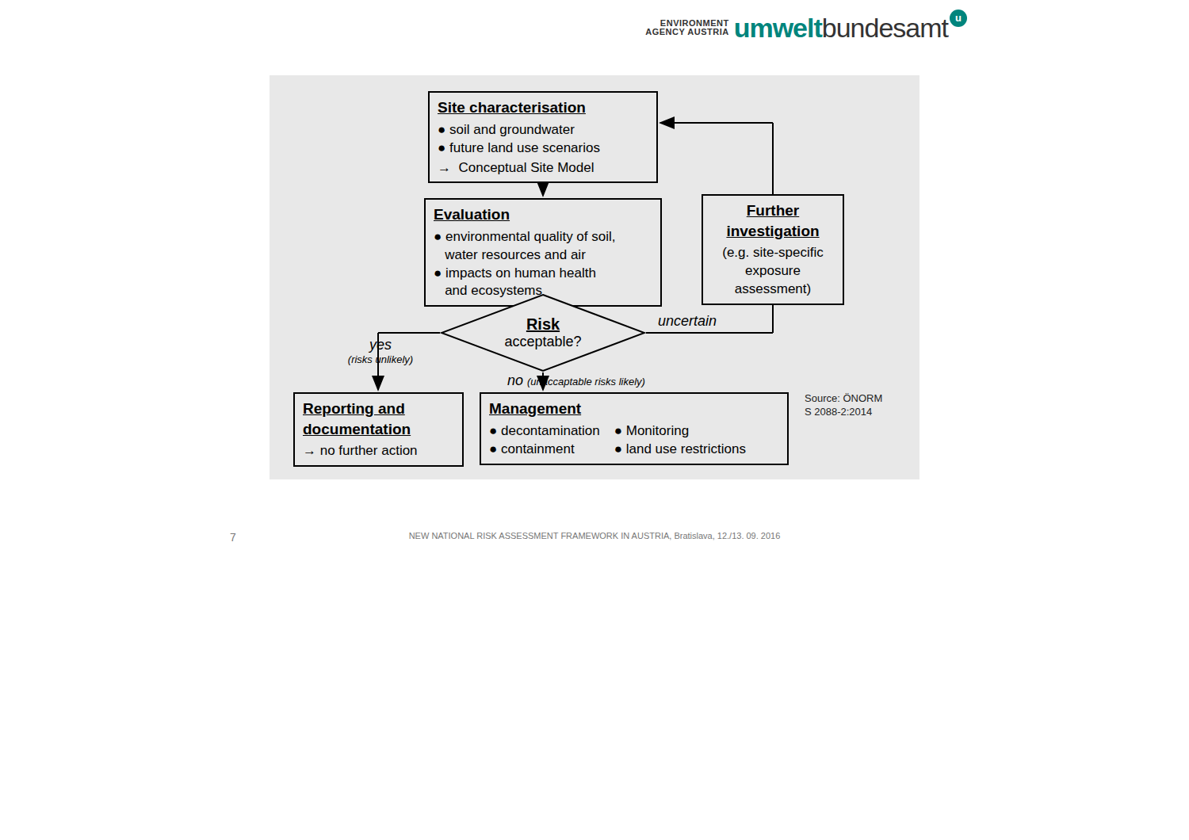ENVIRONMENT
AGENCY AUSTRIA umwelt bundesamt u
Site characterisation
● soil and groundwater
● future land use scenarios
→ Conceptual Site Model
Evaluation
● environmental quality of soil,
water resources and air
● impacts on human health
and ecosystems
Further
investigation
(e.g. site-specific
exposure
assessment)
Risk acceptable?
yes (risks unlikely)
uncertain
no (unaccaptable risks likely)
Reporting and
documentation
→ no further action
Management
● decontamination
● containment
● Monitoring
● land use restrictions
Source: ÖNORM
S 2088-2:2014
7
NEW NATIONAL RISK ASSESSMENT FRAMEWORK IN AUSTRIA, Bratislava, 12./13. 09. 2016